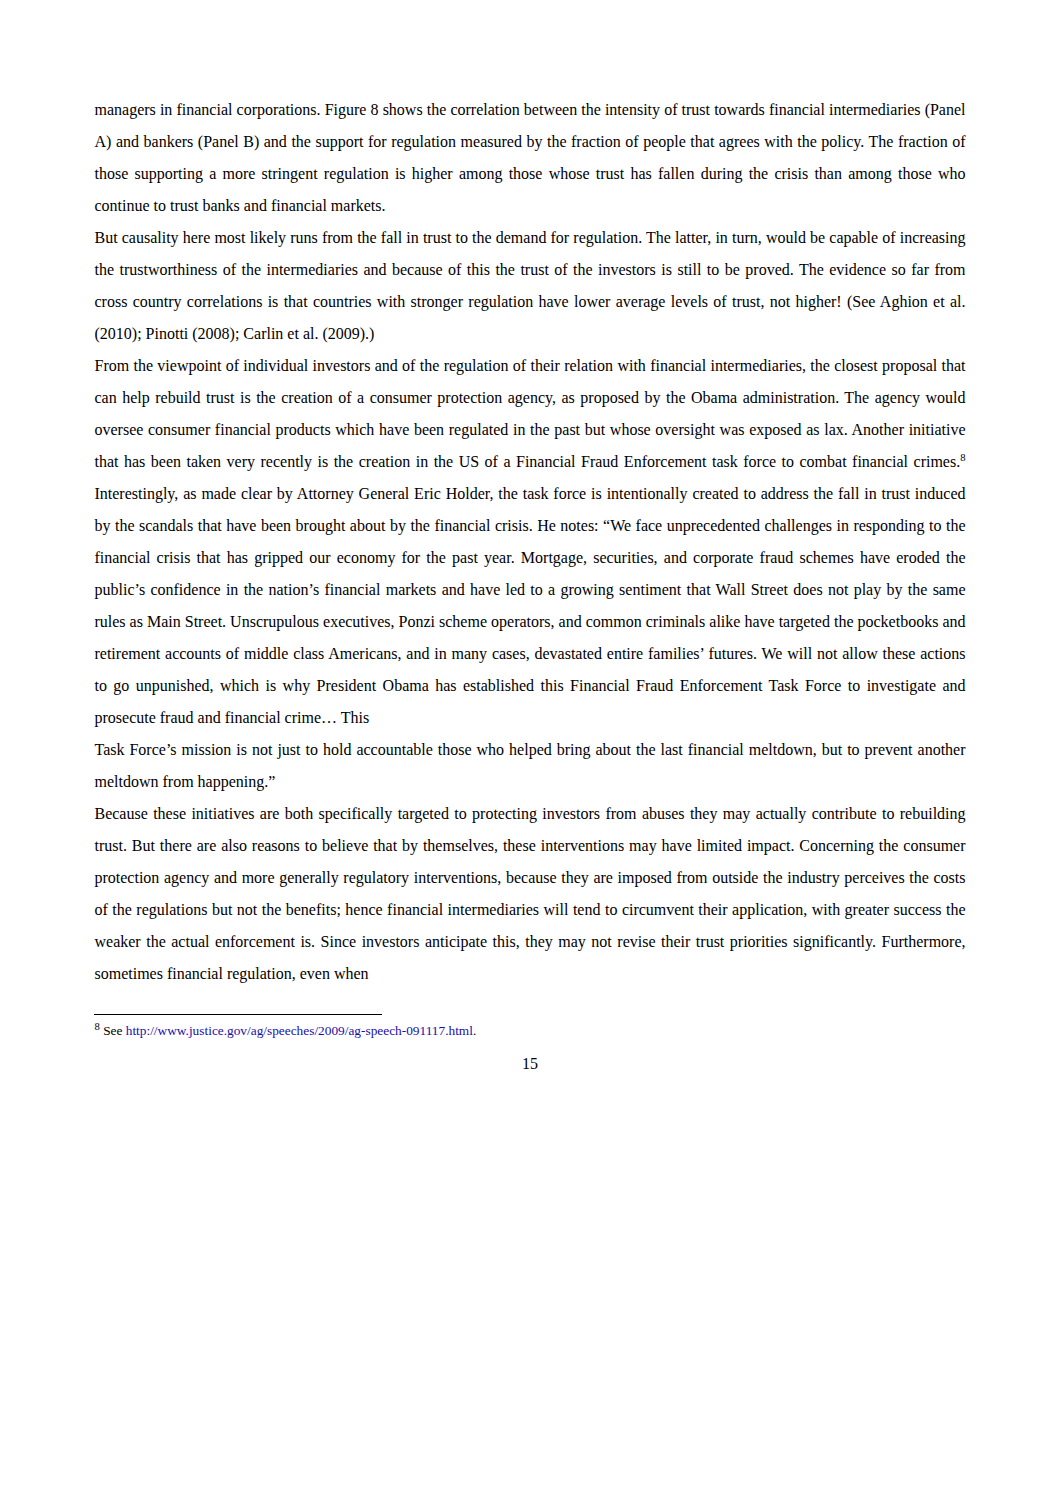managers in financial corporations. Figure 8 shows the correlation between the intensity of trust towards financial intermediaries (Panel A) and bankers (Panel B) and the support for regulation measured by the fraction of people that agrees with the policy. The fraction of those supporting a more stringent regulation is higher among those whose trust has fallen during the crisis than among those who continue to trust banks and financial markets.
But causality here most likely runs from the fall in trust to the demand for regulation. The latter, in turn, would be capable of increasing the trustworthiness of the intermediaries and because of this the trust of the investors is still to be proved. The evidence so far from cross country correlations is that countries with stronger regulation have lower average levels of trust, not higher! (See Aghion et al. (2010); Pinotti (2008); Carlin et al. (2009).)
From the viewpoint of individual investors and of the regulation of their relation with financial intermediaries, the closest proposal that can help rebuild trust is the creation of a consumer protection agency, as proposed by the Obama administration. The agency would oversee consumer financial products which have been regulated in the past but whose oversight was exposed as lax. Another initiative that has been taken very recently is the creation in the US of a Financial Fraud Enforcement task force to combat financial crimes.8 Interestingly, as made clear by Attorney General Eric Holder, the task force is intentionally created to address the fall in trust induced by the scandals that have been brought about by the financial crisis. He notes: “We face unprecedented challenges in responding to the financial crisis that has gripped our economy for the past year. Mortgage, securities, and corporate fraud schemes have eroded the public’s confidence in the nation’s financial markets and have led to a growing sentiment that Wall Street does not play by the same rules as Main Street. Unscrupulous executives, Ponzi scheme operators, and common criminals alike have targeted the pocketbooks and retirement accounts of middle class Americans, and in many cases, devastated entire families’ futures. We will not allow these actions to go unpunished, which is why President Obama has established this Financial Fraud Enforcement Task Force to investigate and prosecute fraud and financial crime… This
Task Force’s mission is not just to hold accountable those who helped bring about the last financial meltdown, but to prevent another meltdown from happening.”
Because these initiatives are both specifically targeted to protecting investors from abuses they may actually contribute to rebuilding trust. But there are also reasons to believe that by themselves, these interventions may have limited impact. Concerning the consumer protection agency and more generally regulatory interventions, because they are imposed from outside the industry perceives the costs of the regulations but not the benefits; hence financial intermediaries will tend to circumvent their application, with greater success the weaker the actual enforcement is. Since investors anticipate this, they may not revise their trust priorities significantly. Furthermore, sometimes financial regulation, even when
8 See http://www.justice.gov/ag/speeches/2009/ag-speech-091117.html.
15